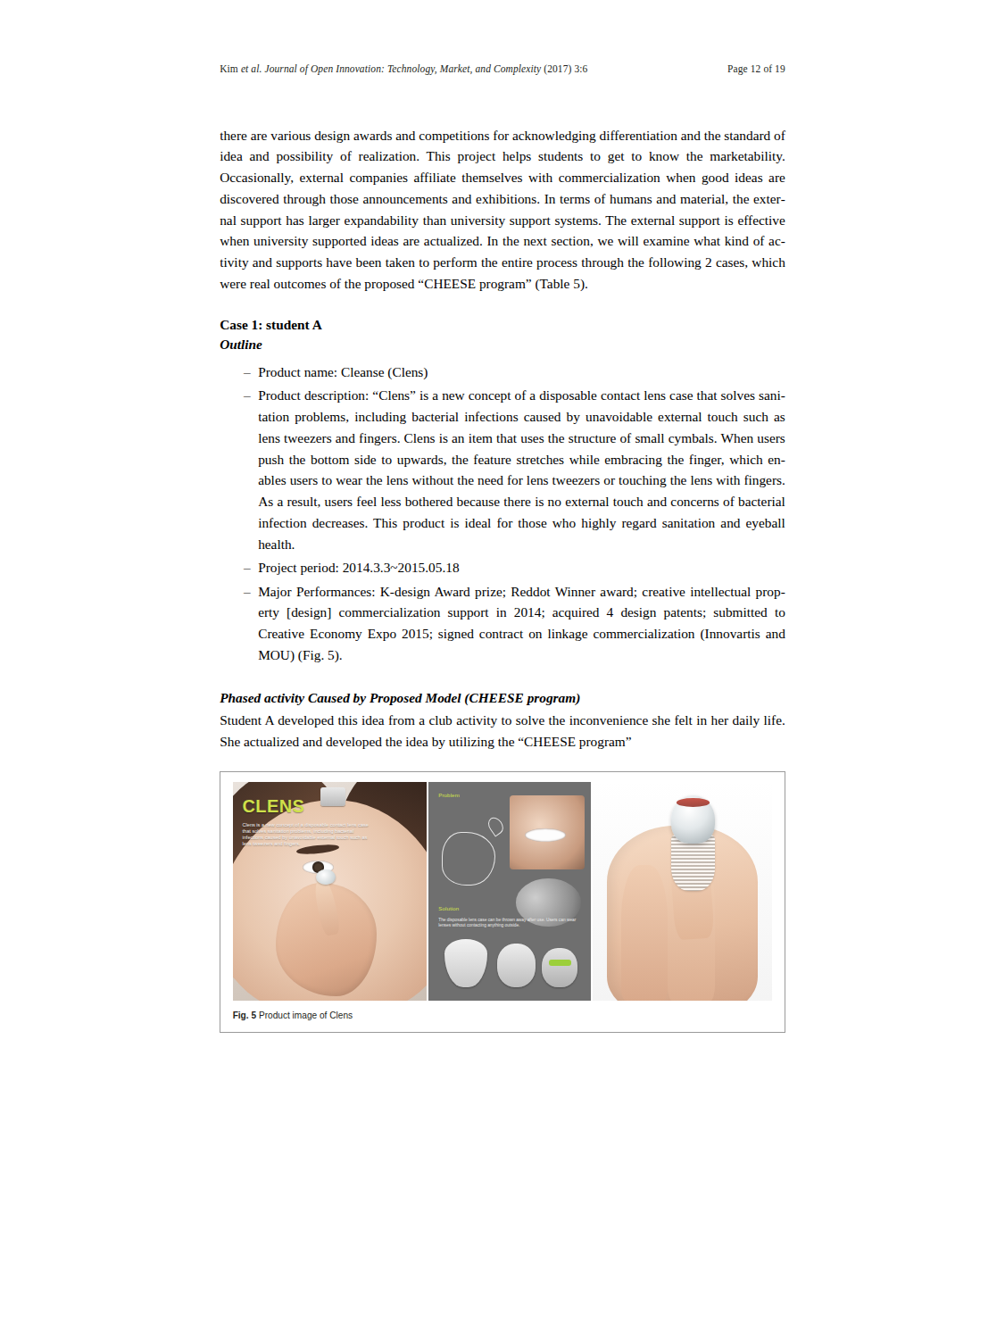Kim et al. Journal of Open Innovation: Technology, Market, and Complexity (2017) 3:6
Page 12 of 19
there are various design awards and competitions for acknowledging differentiation and the standard of idea and possibility of realization. This project helps students to get to know the marketability. Occasionally, external companies affiliate themselves with commercialization when good ideas are discovered through those announcements and exhibitions. In terms of humans and material, the external support has larger expandability than university support systems. The external support is effective when university supported ideas are actualized. In the next section, we will examine what kind of activity and supports have been taken to perform the entire process through the following 2 cases, which were real outcomes of the proposed “CHEESE program” (Table 5).
Case 1: student A
Outline
Product name: Cleanse (Clens)
Product description: “Clens” is a new concept of a disposable contact lens case that solves sanitation problems, including bacterial infections caused by unavoidable external touch such as lens tweezers and fingers. Clens is an item that uses the structure of small cymbals. When users push the bottom side to upwards, the feature stretches while embracing the finger, which enables users to wear the lens without the need for lens tweezers or touching the lens with fingers. As a result, users feel less bothered because there is no external touch and concerns of bacterial infection decreases. This product is ideal for those who highly regard sanitation and eyeball health.
Project period: 2014.3.3~2015.05.18
Major Performances: K-design Award prize; Reddot Winner award; creative intellectual property [design] commercialization support in 2014; acquired 4 design patents; submitted to Creative Economy Expo 2015; signed contract on linkage commercialization (Innovartis and MOU) (Fig. 5).
Phased activity Caused by Proposed Model (CHEESE program)
Student A developed this idea from a club activity to solve the inconvenience she felt in her daily life. She actualized and developed the idea by utilizing the “CHEESE program”
CLENS Clens is a new concept of a disposable contact lens case that solves sanitation problems, including bacterial infections caused by unavoidable external touch such as lens tweezers and fingers.
Problem
Solution
The disposable lens case can be thrown away after use. Users can wear lenses without contacting anything outside.
Fig. 5 Product image of Clens